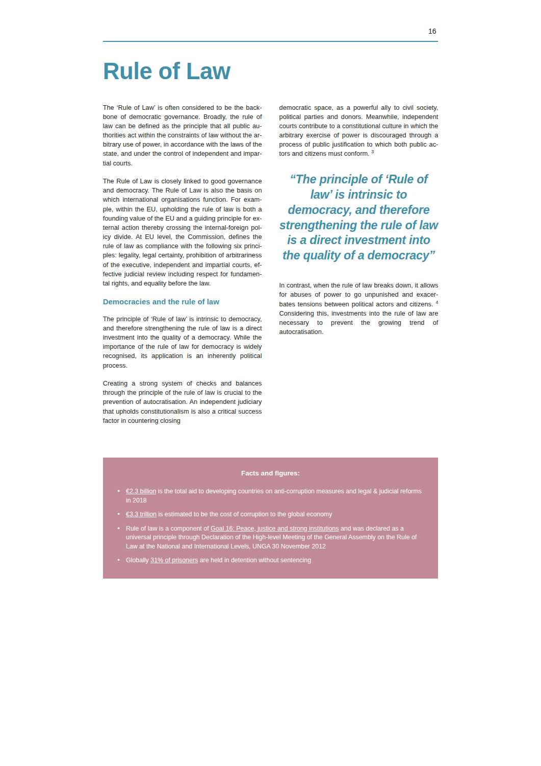16
Rule of Law
The ‘Rule of Law’ is often considered to be the backbone of democratic governance. Broadly, the rule of law can be defined as the principle that all public authorities act within the constraints of law without the arbitrary use of power, in accordance with the laws of the state, and under the control of independent and impartial courts.
The Rule of Law is closely linked to good governance and democracy. The Rule of Law is also the basis on which international organisations function. For example, within the EU, upholding the rule of law is both a founding value of the EU and a guiding principle for external action thereby crossing the internal-foreign policy divide. At EU level, the Commission, defines the rule of law as compliance with the following six principles: legality, legal certainty, prohibition of arbitrariness of the executive, independent and impartial courts, effective judicial review including respect for fundamental rights, and equality before the law.
Democracies and the rule of law
The principle of ‘Rule of law’ is intrinsic to democracy, and therefore strengthening the rule of law is a direct investment into the quality of a democracy. While the importance of the rule of law for democracy is widely recognised, its application is an inherently political process.
Creating a strong system of checks and balances through the principle of the rule of law is crucial to the prevention of autocratisation. An independent judiciary that upholds constitutionalism is also a critical success factor in countering closing
democratic space, as a powerful ally to civil society, political parties and donors. Meanwhile, independent courts contribute to a constitutional culture in which the arbitrary exercise of power is discouraged through a process of public justification to which both public actors and citizens must conform. 3
“The principle of ‘Rule of law’ is intrinsic to democracy, and therefore strengthening the rule of law is a direct investment into the quality of a democracy”
In contrast, when the rule of law breaks down, it allows for abuses of power to go unpunished and exacerbates tensions between political actors and citizens. 4 Considering this, investments into the rule of law are necessary to prevent the growing trend of autocratisation.
Facts and figures:
€2.3 billion is the total aid to developing countries on anti-corruption measures and legal & judicial reforms in 2018
€3.3 trillion is estimated to be the cost of corruption to the global economy
Rule of law is a component of Goal 16: Peace, justice and strong institutions and was declared as a universal principle through Declaration of the High-level Meeting of the General Assembly on the Rule of Law at the National and International Levels, UNGA 30 November 2012
Globally 31% of prisoners are held in detention without sentencing